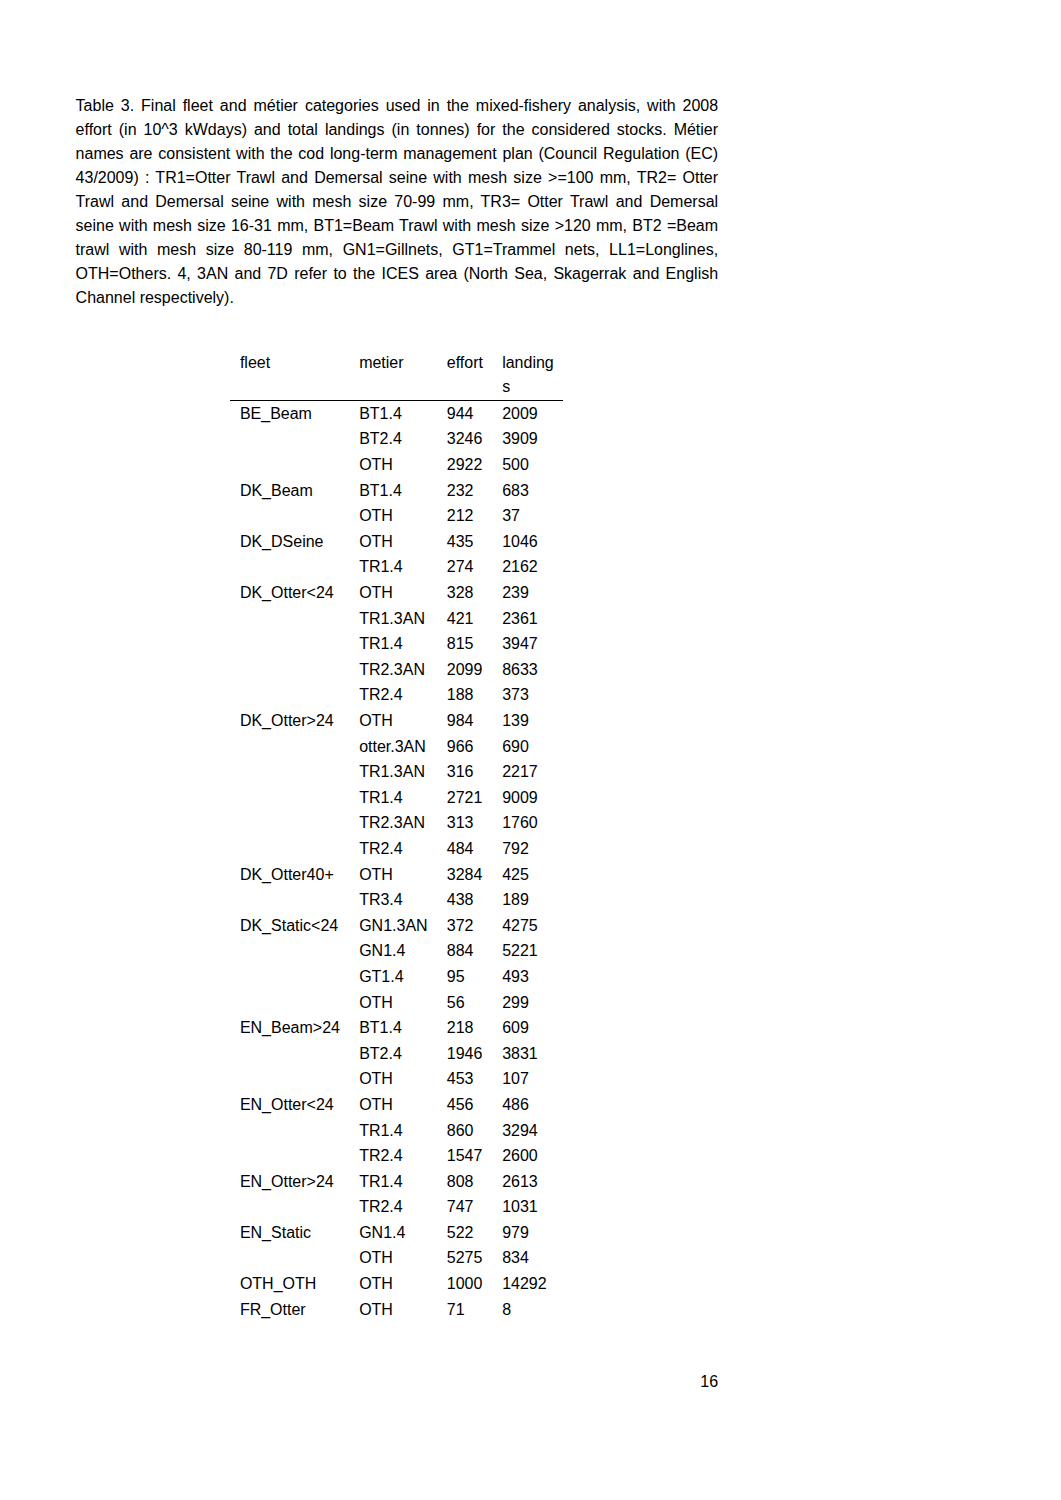Table 3. Final fleet and métier categories used in the mixed-fishery analysis, with 2008 effort (in 10^3 kWdays) and total landings (in tonnes) for the considered stocks. Métier names are consistent with the cod long-term management plan (Council Regulation (EC) 43/2009) : TR1=Otter Trawl and Demersal seine with mesh size >=100 mm, TR2= Otter Trawl and Demersal seine with mesh size 70-99 mm, TR3= Otter Trawl and Demersal seine with mesh size 16-31 mm, BT1=Beam Trawl with mesh size >120 mm, BT2 =Beam trawl with mesh size 80-119 mm, GN1=Gillnets, GT1=Trammel nets, LL1=Longlines, OTH=Others. 4, 3AN and 7D refer to the ICES area (North Sea, Skagerrak and English Channel respectively).
| fleet | metier | effort | landing s |
| --- | --- | --- | --- |
| BE_Beam | BT1.4 | 944 | 2009 |
| | BT2.4 | 3246 | 3909 |
| | OTH | 2922 | 500 |
| DK_Beam | BT1.4 | 232 | 683 |
| | OTH | 212 | 37 |
| DK_DSeine | OTH | 435 | 1046 |
| | TR1.4 | 274 | 2162 |
| DK_Otter<24 | OTH | 328 | 239 |
| | TR1.3AN | 421 | 2361 |
| | TR1.4 | 815 | 3947 |
| | TR2.3AN | 2099 | 8633 |
| | TR2.4 | 188 | 373 |
| DK_Otter>24 | OTH | 984 | 139 |
| | otter.3AN | 966 | 690 |
| | TR1.3AN | 316 | 2217 |
| | TR1.4 | 2721 | 9009 |
| | TR2.3AN | 313 | 1760 |
| | TR2.4 | 484 | 792 |
| DK_Otter40+ | OTH | 3284 | 425 |
| | TR3.4 | 438 | 189 |
| DK_Static<24 | GN1.3AN | 372 | 4275 |
| | GN1.4 | 884 | 5221 |
| | GT1.4 | 95 | 493 |
| | OTH | 56 | 299 |
| EN_Beam>24 | BT1.4 | 218 | 609 |
| | BT2.4 | 1946 | 3831 |
| | OTH | 453 | 107 |
| EN_Otter<24 | OTH | 456 | 486 |
| | TR1.4 | 860 | 3294 |
| | TR2.4 | 1547 | 2600 |
| EN_Otter>24 | TR1.4 | 808 | 2613 |
| | TR2.4 | 747 | 1031 |
| EN_Static | GN1.4 | 522 | 979 |
| | OTH | 5275 | 834 |
| OTH_OTH | OTH | 1000 | 14292 |
| FR_Otter | OTH | 71 | 8 |
16